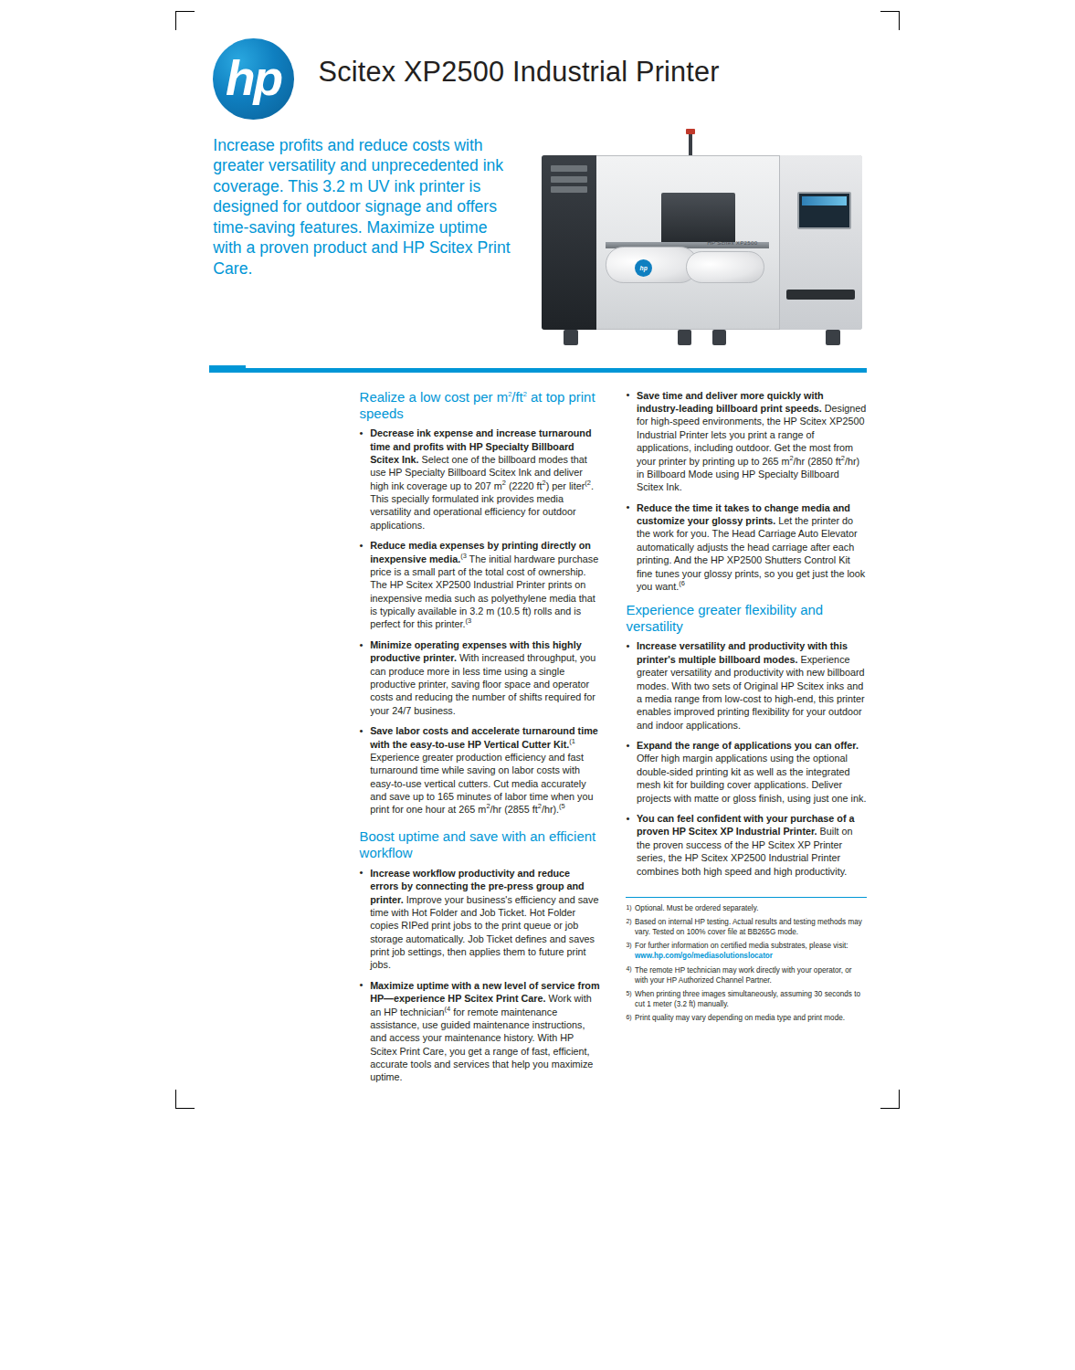hp
Scitex XP2500 Industrial Printer
Increase profits and reduce costs with greater versatility and unprecedented ink coverage. This 3.2 m UV ink printer is designed for outdoor signage and offers time-saving features. Maximize uptime with a proven product and HP Scitex Print Care.
hp
HP Scitex XP2500
Realize a low cost per m2/ft2 at top print speeds
Decrease ink expense and increase turnaround time and profits with HP Specialty Billboard Scitex Ink. Select one of the billboard modes that use HP Specialty Billboard Scitex Ink and deliver high ink coverage up to 207 m2 (2220 ft2) per liter(2. This specially formulated ink provides media versatility and operational efficiency for outdoor applications.
Reduce media expenses by printing directly on inexpensive media.(3 The initial hardware purchase price is a small part of the total cost of ownership. The HP Scitex XP2500 Industrial Printer prints on inexpensive media such as polyethylene media that is typically available in 3.2 m (10.5 ft) rolls and is perfect for this printer.(3
Minimize operating expenses with this highly productive printer. With increased throughput, you can produce more in less time using a single productive printer, saving floor space and operator costs and reducing the number of shifts required for your 24/7 business.
Save labor costs and accelerate turnaround time with the easy-to-use HP Vertical Cutter Kit.(1 Experience greater production efficiency and fast turnaround time while saving on labor costs with easy-to-use vertical cutters. Cut media accurately and save up to 165 minutes of labor time when you print for one hour at 265 m2/hr (2855 ft2/hr).(5
Boost uptime and save with an efficient workflow
Increase workflow productivity and reduce errors by connecting the pre-press group and printer. Improve your business's efficiency and save time with Hot Folder and Job Ticket. Hot Folder copies RIPed print jobs to the print queue or job storage automatically. Job Ticket defines and saves print job settings, then applies them to future print jobs.
Maximize uptime with a new level of service from HP—experience HP Scitex Print Care. Work with an HP technician(4 for remote maintenance assistance, use guided maintenance instructions, and access your maintenance history. With HP Scitex Print Care, you get a range of fast, efficient, accurate tools and services that help you maximize uptime.
Save time and deliver more quickly with industry-leading billboard print speeds. Designed for high-speed environments, the HP Scitex XP2500 Industrial Printer lets you print a range of applications, including outdoor. Get the most from your printer by printing up to 265 m2/hr (2850 ft2/hr) in Billboard Mode using HP Specialty Billboard Scitex Ink.
Reduce the time it takes to change media and customize your glossy prints. Let the printer do the work for you. The Head Carriage Auto Elevator automatically adjusts the head carriage after each printing. And the HP XP2500 Shutters Control Kit fine tunes your glossy prints, so you get just the look you want.(6
Experience greater flexibility and versatility
Increase versatility and productivity with this printer's multiple billboard modes. Experience greater versatility and productivity with new billboard modes. With two sets of Original HP Scitex inks and a media range from low-cost to high-end, this printer enables improved printing flexibility for your outdoor and indoor applications.
Expand the range of applications you can offer. Offer high margin applications using the optional double-sided printing kit as well as the integrated mesh kit for building cover applications. Deliver projects with matte or gloss finish, using just one ink.
You can feel confident with your purchase of a proven HP Scitex XP Industrial Printer. Built on the proven success of the HP Scitex XP Printer series, the HP Scitex XP2500 Industrial Printer combines both high speed and high productivity.
Optional. Must be ordered separately.
Based on internal HP testing. Actual results and testing methods may vary. Tested on 100% cover file at BB265G mode.
For further information on certified media substrates, please visit: www.hp.com/go/mediasolutionslocator
The remote HP technician may work directly with your operator, or with your HP Authorized Channel Partner.
When printing three images simultaneously, assuming 30 seconds to cut 1 meter (3.2 ft) manually.
Print quality may vary depending on media type and print mode.